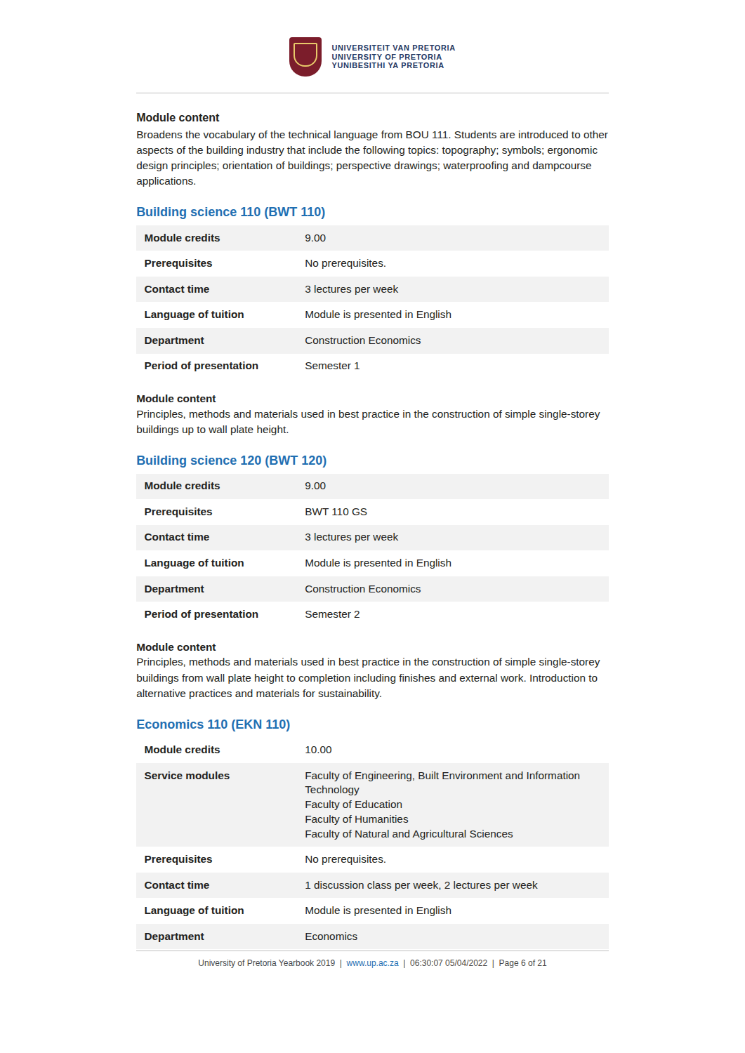UNIVERSITEIT VAN PRETORIA UNIVERSITY OF PRETORIA YUNIBESITHI YA PRETORIA
Module content
Broadens the vocabulary of the technical language from BOU 111. Students are introduced to other aspects of the building industry that include the following topics: topography; symbols; ergonomic design principles; orientation of buildings; perspective drawings; waterproofing and dampcourse applications.
Building science 110 (BWT 110)
| Module credits | 9.00 |
| Prerequisites | No prerequisites. |
| Contact time | 3 lectures per week |
| Language of tuition | Module is presented in English |
| Department | Construction Economics |
| Period of presentation | Semester 1 |
Module content
Principles, methods and materials used in best practice in the construction of simple single-storey buildings up to wall plate height.
Building science 120 (BWT 120)
| Module credits | 9.00 |
| Prerequisites | BWT 110 GS |
| Contact time | 3 lectures per week |
| Language of tuition | Module is presented in English |
| Department | Construction Economics |
| Period of presentation | Semester 2 |
Module content
Principles, methods and materials used in best practice in the construction of simple single-storey buildings from wall plate height to completion including finishes and external work. Introduction to alternative practices and materials for sustainability.
Economics 110 (EKN 110)
| Module credits | 10.00 |
| Service modules | Faculty of Engineering, Built Environment and Information Technology Faculty of Education Faculty of Humanities Faculty of Natural and Agricultural Sciences |
| Prerequisites | No prerequisites. |
| Contact time | 1 discussion class per week, 2 lectures per week |
| Language of tuition | Module is presented in English |
| Department | Economics |
University of Pretoria Yearbook 2019 | www.up.ac.za | 06:30:07 05/04/2022 | Page 6 of 21